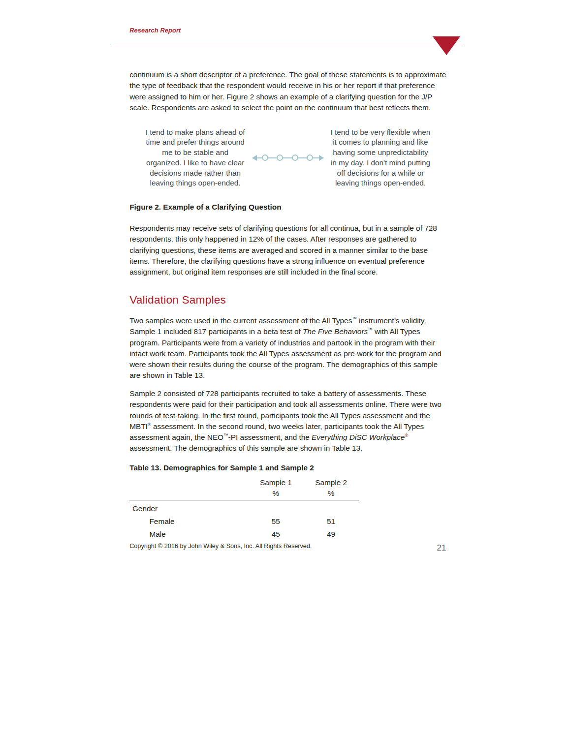Research Report
continuum is a short descriptor of a preference. The goal of these statements is to approximate the type of feedback that the respondent would receive in his or her report if that preference were assigned to him or her. Figure 2 shows an example of a clarifying question for the J/P scale. Respondents are asked to select the point on the continuum that best reflects them.
I tend to make plans ahead of time and prefer things around me to be stable and organized. I like to have clear decisions made rather than leaving things open-ended.
I tend to be very flexible when it comes to planning and like having some unpredictability in my day. I don't mind putting off decisions for a while or leaving things open-ended.
Figure 2. Example of a Clarifying Question
Respondents may receive sets of clarifying questions for all continua, but in a sample of 728 respondents, this only happened in 12% of the cases. After responses are gathered to clarifying questions, these items are averaged and scored in a manner similar to the base items. Therefore, the clarifying questions have a strong influence on eventual preference assignment, but original item responses are still included in the final score.
Validation Samples
Two samples were used in the current assessment of the All Types™ instrument’s validity. Sample 1 included 817 participants in a beta test of The Five Behaviors™ with All Types program. Participants were from a variety of industries and partook in the program with their intact work team. Participants took the All Types assessment as pre-work for the program and were shown their results during the course of the program. The demographics of this sample are shown in Table 13.
Sample 2 consisted of 728 participants recruited to take a battery of assessments. These respondents were paid for their participation and took all assessments online. There were two rounds of test-taking. In the first round, participants took the All Types assessment and the MBTI® assessment. In the second round, two weeks later, participants took the All Types assessment again, the NEO™-PI assessment, and the Everything DiSC Workplace® assessment. The demographics of this sample are shown in Table 13.
Table 13. Demographics for Sample 1 and Sample 2
| | Sample 1 | Sample 2 |
| --- | --- | --- |
| | % | % |
| Gender | | |
| Female | 55 | 51 |
| Male | 45 | 49 |
Copyright © 2016 by John Wiley & Sons, Inc. All Rights Reserved. 21